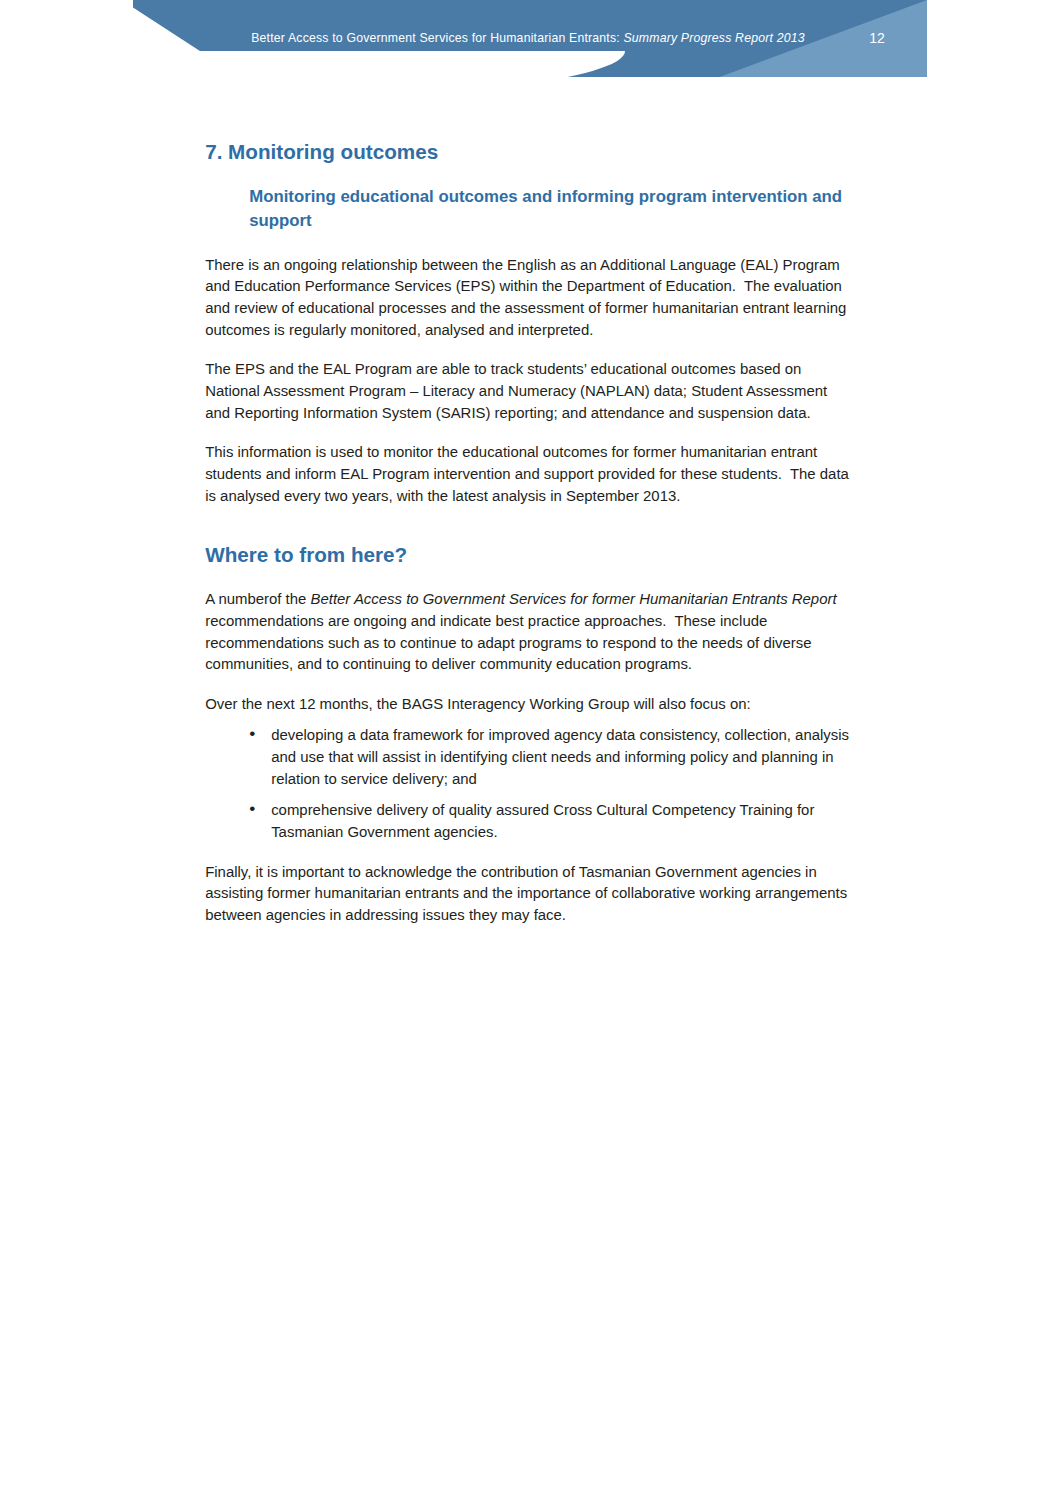Better Access to Government Services for Humanitarian Entrants: Summary Progress Report 2013
12
7. Monitoring outcomes
Monitoring educational outcomes and informing program intervention and support
There is an ongoing relationship between the English as an Additional Language (EAL) Program and Education Performance Services (EPS) within the Department of Education. The evaluation and review of educational processes and the assessment of former humanitarian entrant learning outcomes is regularly monitored, analysed and interpreted.
The EPS and the EAL Program are able to track students’ educational outcomes based on National Assessment Program – Literacy and Numeracy (NAPLAN) data; Student Assessment and Reporting Information System (SARIS) reporting; and attendance and suspension data.
This information is used to monitor the educational outcomes for former humanitarian entrant students and inform EAL Program intervention and support provided for these students. The data is analysed every two years, with the latest analysis in September 2013.
Where to from here?
A numberof the Better Access to Government Services for former Humanitarian Entrants Report recommendations are ongoing and indicate best practice approaches. These include recommendations such as to continue to adapt programs to respond to the needs of diverse communities, and to continuing to deliver community education programs.
Over the next 12 months, the BAGS Interagency Working Group will also focus on:
developing a data framework for improved agency data consistency, collection, analysis and use that will assist in identifying client needs and informing policy and planning in relation to service delivery; and
comprehensive delivery of quality assured Cross Cultural Competency Training for Tasmanian Government agencies.
Finally, it is important to acknowledge the contribution of Tasmanian Government agencies in assisting former humanitarian entrants and the importance of collaborative working arrangements between agencies in addressing issues they may face.